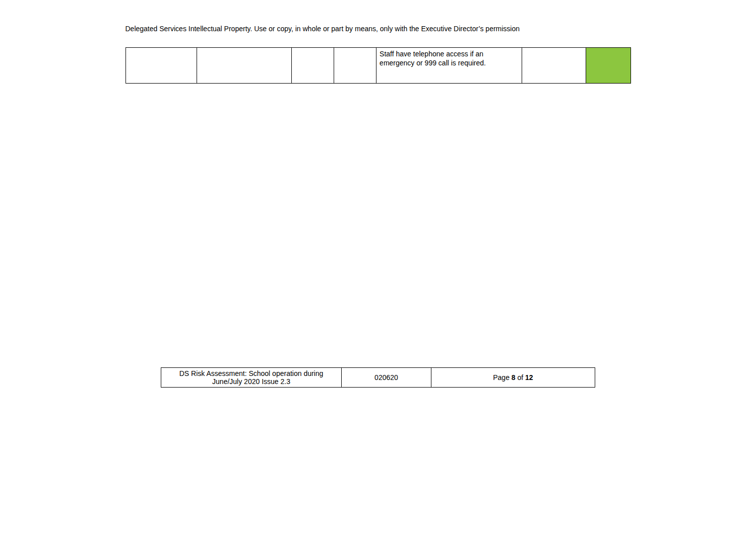Delegated Services Intellectual Property. Use or copy, in whole or part by means, only with the Executive Director’s permission
| | | | | Staff have telephone access if an emergency or 999 call is required. | | |
| DS Risk Assessment: School operation during June/July 2020 Issue 2.3 | 020620 | Page 8 of 12 |